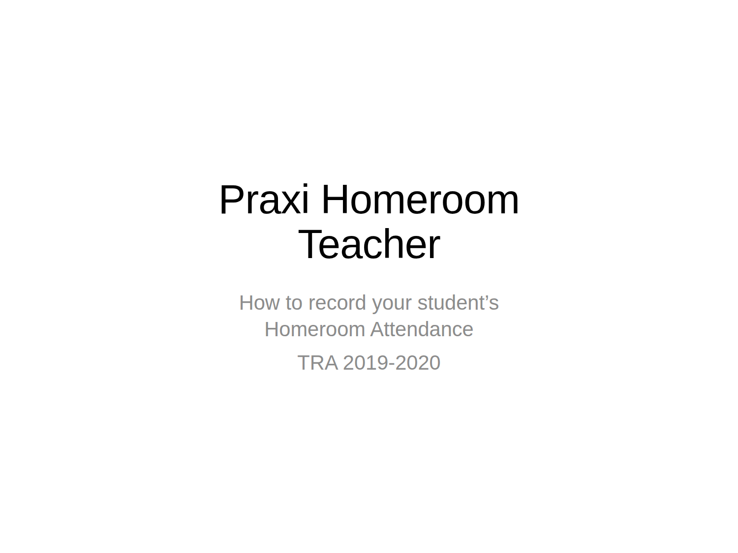Praxi Homeroom Teacher
How to record your student’s Homeroom Attendance
TRA 2019-2020